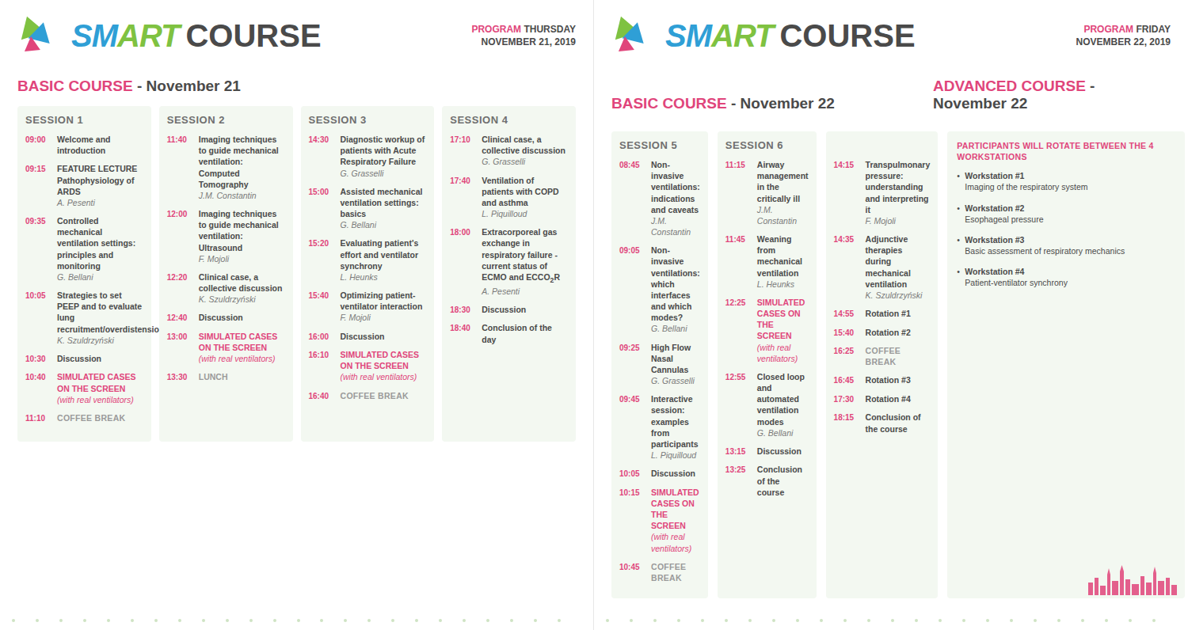SM ART COURSE
PROGRAM THURSDAY
NOVEMBER 21, 2019
BASIC COURSE - November 21
Session 1
09:00
Welcome and introduction
09:15
FEATURE LECTURE Pathophysiology of ARDS A. Pesenti
09:35
Controlled mechanical ventilation settings: principles and monitoring G. Bellani
10:05
Strategies to set PEEP and to evaluate lung recruitment/overdistension K. Szuldrzyński
10:30
Discussion
10:40
SIMULATED CASES ON THE SCREEN(with real ventilators)
11:10
Coffee break
Session 2
11:40
Imaging techniques to guide mechanical ventilation: Computed Tomography J.M. Constantin
12:00
Imaging techniques to guide mechanical ventilation: Ultrasound F. Mojoli
12:20
Clinical case, a collective discussion K. Szuldrzyński
12:40
Discussion
13:00
SIMULATED CASES ON THE SCREEN(with real ventilators)
13:30
Lunch
Session 3
14:30
Diagnostic workup of patients with Acute Respiratory Failure G. Grasselli
15:00
Assisted mechanical ventilation settings: basics G. Bellani
15:20
Evaluating patient's effort and ventilator synchrony L. Heunks
15:40
Optimizing patient-ventilator interaction F. Mojoli
16:00
Discussion
16:10
SIMULATED CASES ON THE SCREEN(with real ventilators)
16:40
Coffee break
Session 4
17:10
Clinical case, a collective discussion G. Grasselli
17:40
Ventilation of patients with COPD and asthma L. Piquilloud
18:00
Extracorporeal gas exchange in respiratory failure - current status of ECMO and ECCO2R A. Pesenti
18:30
Discussion
18:40
Conclusion of the day
SM ART COURSE
PROGRAM FRIDAY
NOVEMBER 22, 2019
BASIC COURSE - November 22
ADVANCED COURSE - November 22
Session 5
08:45
Non-invasive ventilations: indications and caveats J.M. Constantin
09:05
Non-invasive ventilations: which interfaces and which modes?G. Bellani
09:25
High Flow Nasal Cannulas G. Grasselli
09:45
Interactive session: examples from participants L. Piquilloud
10:05
Discussion
10:15
SIMULATED CASES ON THE SCREEN(with real ventilators)
10:45
Coffee break
Session 6
11:15
Airway management in the critically ill J.M. Constantin
11:45
Weaning from mechanical ventilation L. Heunks
12:25
SIMULATED CASES ON THE SCREEN(with real ventilators)
12:55
Closed loop and automated ventilation modes G. Bellani
13:15
Discussion
13:25
Conclusion of the course
14:15
Transpulmonary pressure: understanding and interpreting it F. Mojoli
14:35
Adjunctive therapies during mechanical ventilation K. Szuldrzyński
14:55
Rotation #1
15:40
Rotation #2
16:25
Coffee break
16:45
Rotation #3
17:30
Rotation #4
18:15
Conclusion of the course
Participants will rotate between the 4 workstations
Workstation #1 Imaging of the respiratory system
Workstation #2 Esophageal pressure
Workstation #3 Basic assessment of respiratory mechanics
Workstation #4 Patient-ventilator synchrony